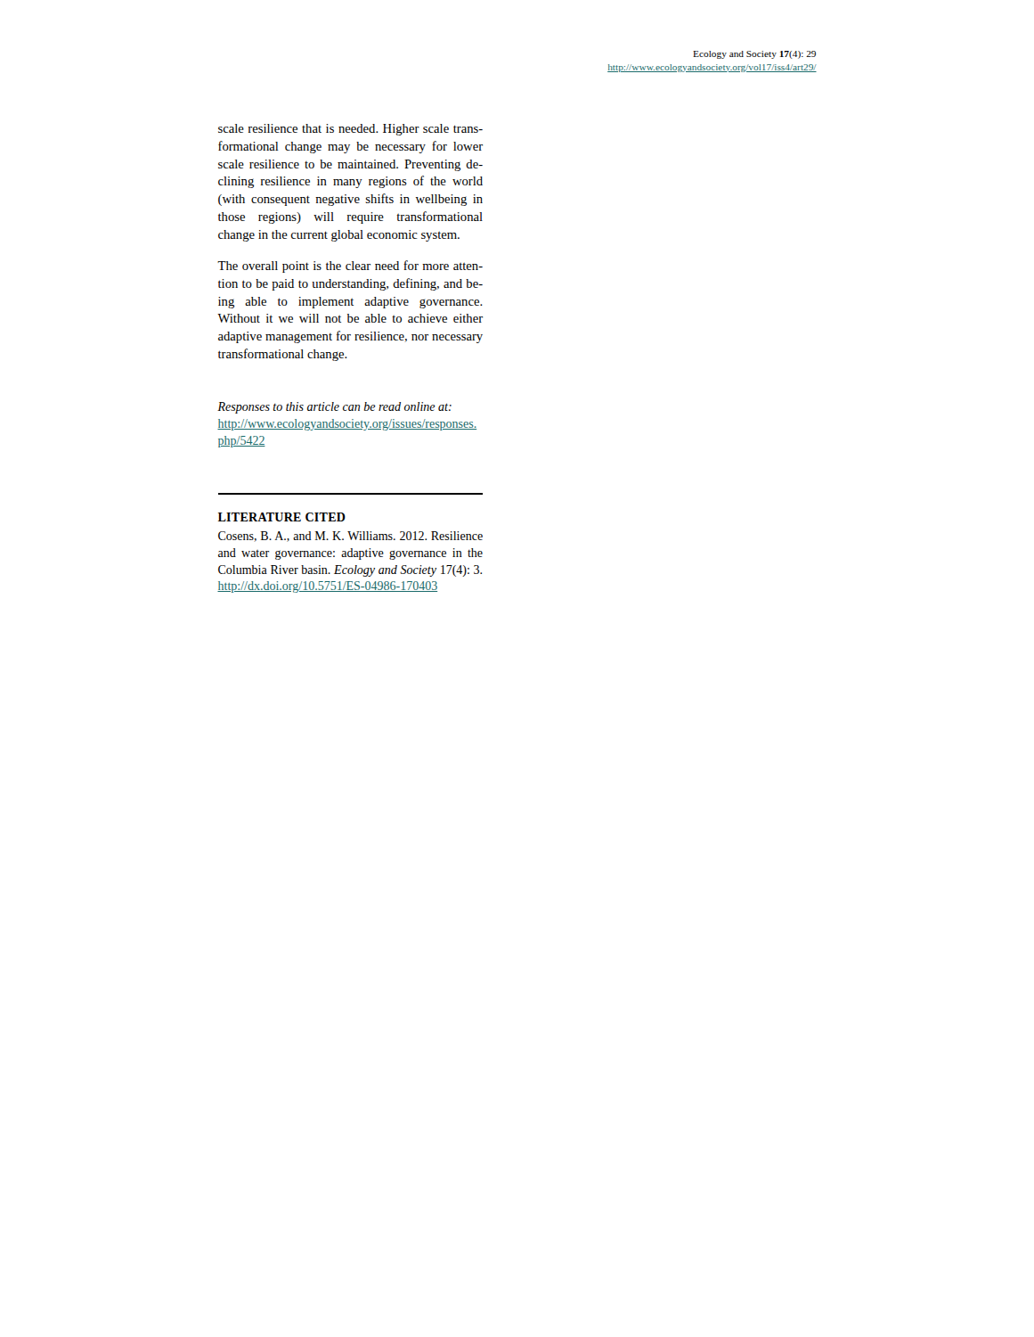Ecology and Society 17(4): 29
http://www.ecologyandsociety.org/vol17/iss4/art29/
scale resilience that is needed. Higher scale transformational change may be necessary for lower scale resilience to be maintained. Preventing declining resilience in many regions of the world (with consequent negative shifts in wellbeing in those regions) will require transformational change in the current global economic system.
The overall point is the clear need for more attention to be paid to understanding, defining, and being able to implement adaptive governance. Without it we will not be able to achieve either adaptive management for resilience, nor necessary transformational change.
Responses to this article can be read online at:
http://www.ecologyandsociety.org/issues/responses.php/5422
LITERATURE CITED
Cosens, B. A., and M. K. Williams. 2012. Resilience and water governance: adaptive governance in the Columbia River basin. Ecology and Society 17(4): 3. http://dx.doi.org/10.5751/ES-04986-170403